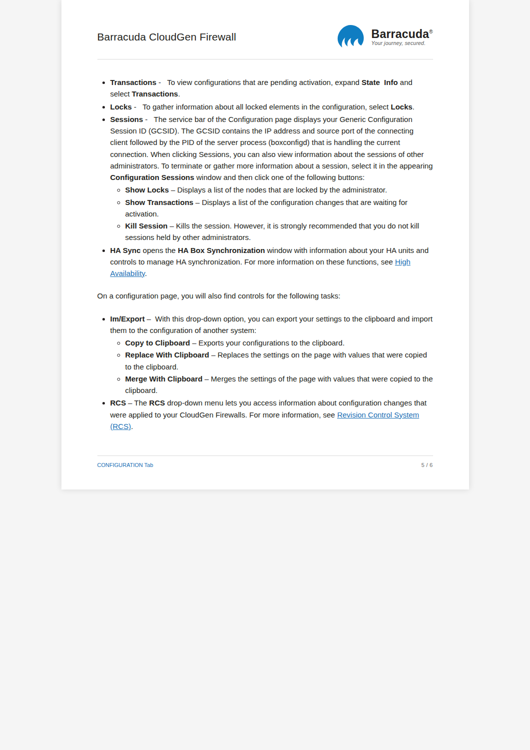Barracuda CloudGen Firewall
Barracuda®
Your journey, secured.
Transactions - To view configurations that are pending activation, expand State Info and select Transactions.
Locks - To gather information about all locked elements in the configuration, select Locks.
Sessions - The service bar of the Configuration page displays your Generic Configuration Session ID (GCSID). The GCSID contains the IP address and source port of the connecting client followed by the PID of the server process (boxconfigd) that is handling the current connection. When clicking Sessions, you can also view information about the sessions of other administrators. To terminate or gather more information about a session, select it in the appearing Configuration Sessions window and then click one of the following buttons:
Show Locks – Displays a list of the nodes that are locked by the administrator.
Show Transactions – Displays a list of the configuration changes that are waiting for activation.
Kill Session – Kills the session. However, it is strongly recommended that you do not kill sessions held by other administrators.
HA Sync opens the HA Box Synchronization window with information about your HA units and controls to manage HA synchronization. For more information on these functions, see High Availability.
On a configuration page, you will also find controls for the following tasks:
Im/Export – With this drop-down option, you can export your settings to the clipboard and import them to the configuration of another system:
Copy to Clipboard – Exports your configurations to the clipboard.
Replace With Clipboard – Replaces the settings on the page with values that were copied to the clipboard.
Merge With Clipboard – Merges the settings of the page with values that were copied to the clipboard.
RCS – The RCS drop-down menu lets you access information about configuration changes that were applied to your CloudGen Firewalls. For more information, see Revision Control System (RCS).
CONFIGURATION Tab 5 / 6